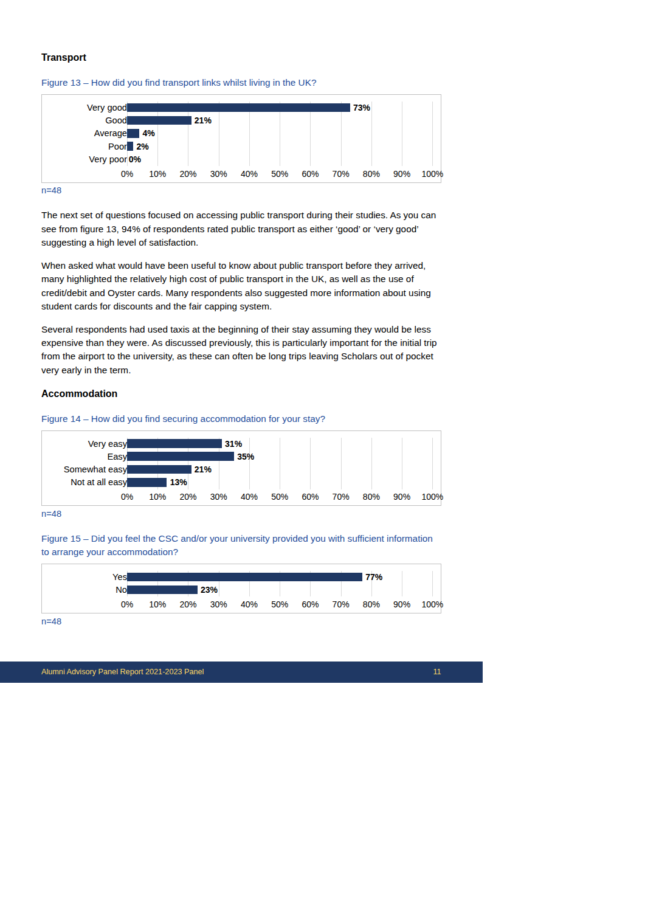Transport
Figure 13 – How did you find transport links whilst living in the UK?
| Very good | 73% |
| Good | 21% |
| Average | 4% |
| Poor | 2% |
| Very poor | 0% |
0% 10% 20% 30% 40% 50% 60% 70% 80% 90% 100%
n=48
The next set of questions focused on accessing public transport during their studies. As you can see from figure 13, 94% of respondents rated public transport as either ‘good’ or ‘very good’ suggesting a high level of satisfaction.
When asked what would have been useful to know about public transport before they arrived, many highlighted the relatively high cost of public transport in the UK, as well as the use of credit/debit and Oyster cards. Many respondents also suggested more information about using student cards for discounts and the fair capping system.
Several respondents had used taxis at the beginning of their stay assuming they would be less expensive than they were. As discussed previously, this is particularly important for the initial trip from the airport to the university, as these can often be long trips leaving Scholars out of pocket very early in the term.
Accommodation
Figure 14 – How did you find securing accommodation for your stay?
| Very easy | 31% |
| Easy | 35% |
| Somewhat easy | 21% |
| Not at all easy | 13% |
0% 10% 20% 30% 40% 50% 60% 70% 80% 90% 100%
n=48
Figure 15 – Did you feel the CSC and/or your university provided you with sufficient information to arrange your accommodation?
| Yes | 77% |
| No | 23% |
0% 10% 20% 30% 40% 50% 60% 70% 80% 90% 100%
n=48
Alumni Advisory Panel Report 2021-2023 Panel 11